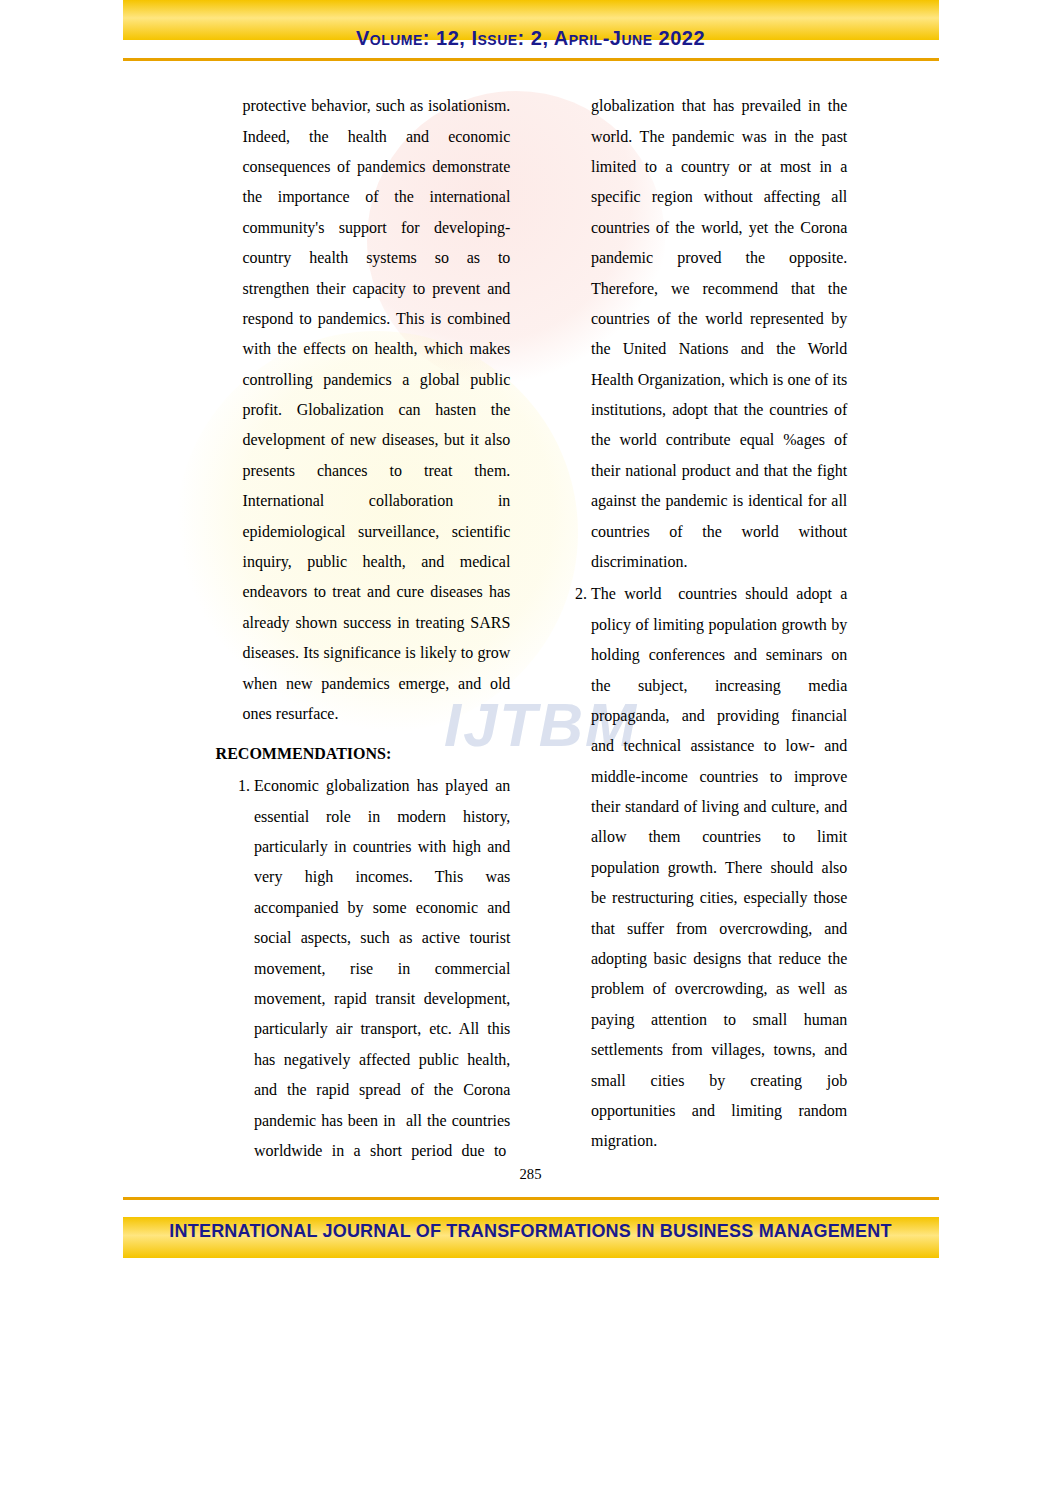Volume: 12, Issue: 2, April-June 2022
INTERNATIONAL JOURNAL OF TRANSFORMATIONS IN BUSINESS MANAGEMENT
IJTBM
protective behavior, such as isolationism. Indeed, the health and economic consequences of pandemics demonstrate the importance of the international community's support for developing-country health systems so as to strengthen their capacity to prevent and respond to pandemics. This is combined with the effects on health, which makes controlling pandemics a global public profit. Globalization can hasten the development of new diseases, but it also presents chances to treat them. International collaboration in epidemiological surveillance, scientific inquiry, public health, and medical endeavors to treat and cure diseases has already shown success in treating SARS diseases. Its significance is likely to grow when new pandemics emerge, and old ones resurface.
RECOMMENDATIONS:
Economic globalization has played an essential role in modern history, particularly in countries with high and very high incomes. This was accompanied by some economic and social aspects, such as active tourist movement, rise in commercial movement, rapid transit development, particularly air transport, etc. All this has negatively affected public health, and the rapid spread of the Corona pandemic has been in all the countries worldwide in a short period due to globalization that has prevailed in the world. The pandemic was in the past limited to a country or at most in a specific region without affecting all countries of the world, yet the Corona pandemic proved the opposite. Therefore, we recommend that the countries of the world represented by the United Nations and the World Health Organization, which is one of its institutions, adopt that the countries of the world contribute equal %ages of their national product and that the fight against the pandemic is identical for all countries of the world without discrimination.
The world countries should adopt a policy of limiting population growth by holding conferences and seminars on the subject, increasing media propaganda, and providing financial and technical assistance to low- and middle-income countries to improve their standard of living and culture, and allow them countries to limit population growth. There should also be restructuring cities, especially those that suffer from overcrowding, and adopting basic designs that reduce the problem of overcrowding, as well as paying attention to small human settlements from villages, towns, and small cities by creating job opportunities and limiting random migration.
285